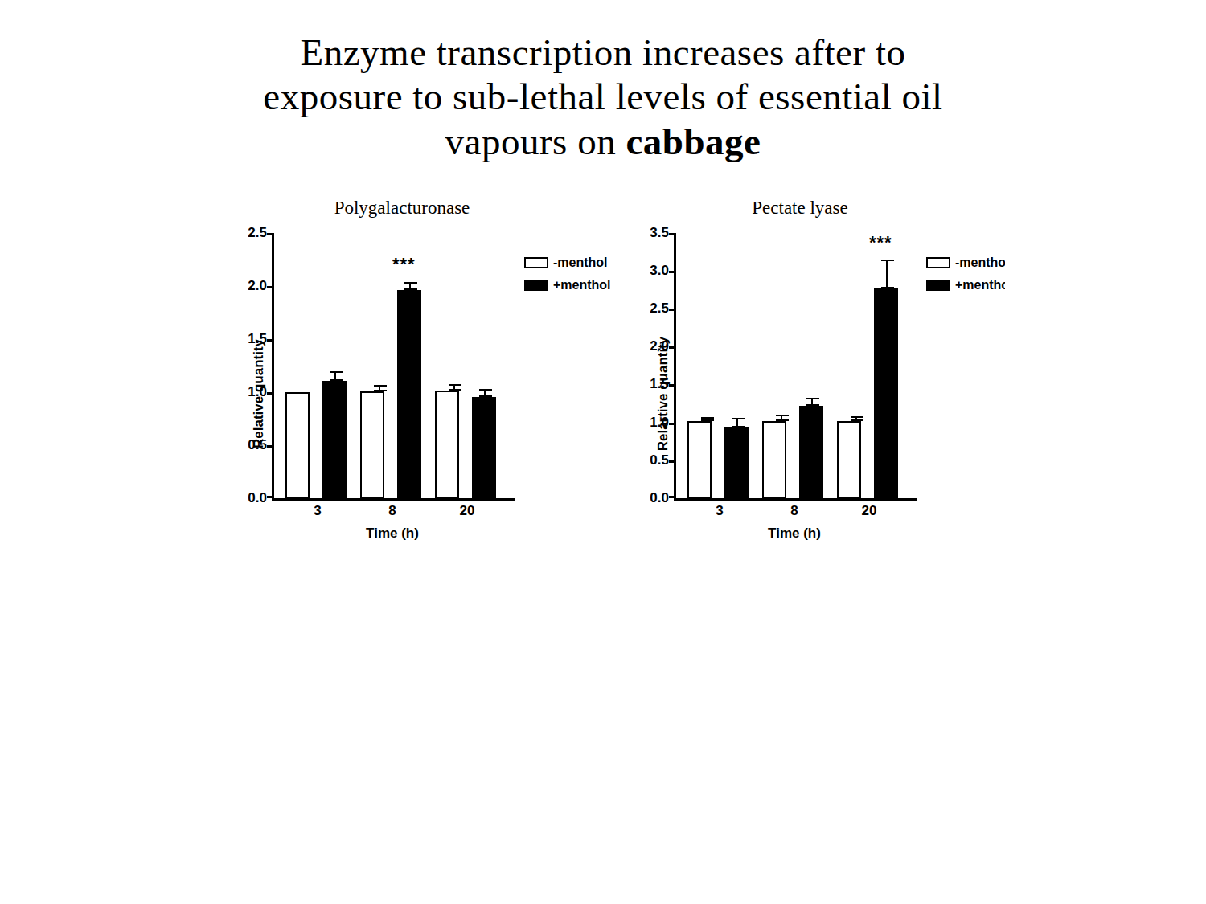Enzyme transcription increases after to exposure to sub-lethal levels of essential oil vapours on cabbage
Polygalacturonase
Relative quantity
2.5 2.0 1.5 1.0 0.5 0.0
***
3 8 20
Time (h)
-menthol
+menthol
Pectate lyase
Relartive quantity
3.5 3.0 2.5 2.0 1.5 1.0 0.5 0.0
***
3 8 20
Time (h)
-menthol
+menthol